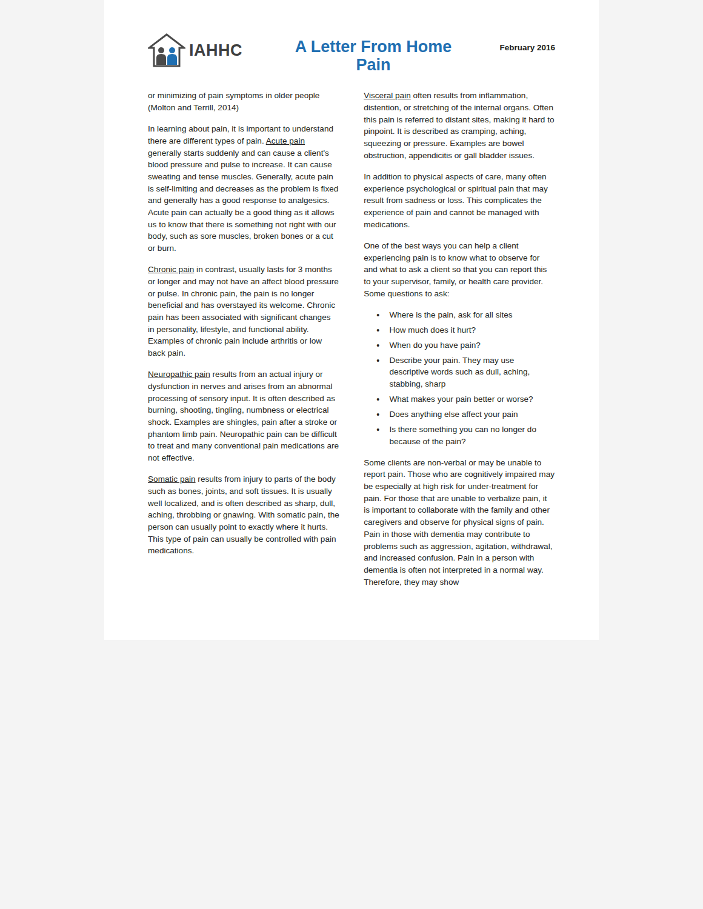IAHHC
A Letter From Home
Pain
February 2016
or minimizing of pain symptoms in older people (Molton and Terrill, 2014)
In learning about pain, it is important to understand there are different types of pain. Acute pain generally starts suddenly and can cause a client's blood pressure and pulse to increase. It can cause sweating and tense muscles. Generally, acute pain is self-limiting and decreases as the problem is fixed and generally has a good response to analgesics. Acute pain can actually be a good thing as it allows us to know that there is something not right with our body, such as sore muscles, broken bones or a cut or burn.
Chronic pain in contrast, usually lasts for 3 months or longer and may not have an affect blood pressure or pulse. In chronic pain, the pain is no longer beneficial and has overstayed its welcome. Chronic pain has been associated with significant changes in personality, lifestyle, and functional ability. Examples of chronic pain include arthritis or low back pain.
Neuropathic pain results from an actual injury or dysfunction in nerves and arises from an abnormal processing of sensory input. It is often described as burning, shooting, tingling, numbness or electrical shock. Examples are shingles, pain after a stroke or phantom limb pain. Neuropathic pain can be difficult to treat and many conventional pain medications are not effective.
Somatic pain results from injury to parts of the body such as bones, joints, and soft tissues. It is usually well localized, and is often described as sharp, dull, aching, throbbing or gnawing. With somatic pain, the person can usually point to exactly where it hurts. This type of pain can usually be controlled with pain medications.
Visceral pain often results from inflammation, distention, or stretching of the internal organs. Often this pain is referred to distant sites, making it hard to pinpoint. It is described as cramping, aching, squeezing or pressure. Examples are bowel obstruction, appendicitis or gall bladder issues.
In addition to physical aspects of care, many often experience psychological or spiritual pain that may result from sadness or loss. This complicates the experience of pain and cannot be managed with medications.
One of the best ways you can help a client experiencing pain is to know what to observe for and what to ask a client so that you can report this to your supervisor, family, or health care provider. Some questions to ask:
Where is the pain, ask for all sites
How much does it hurt?
When do you have pain?
Describe your pain. They may use descriptive words such as dull, aching, stabbing, sharp
What makes your pain better or worse?
Does anything else affect your pain
Is there something you can no longer do because of the pain?
Some clients are non-verbal or may be unable to report pain. Those who are cognitively impaired may be especially at high risk for under-treatment for pain. For those that are unable to verbalize pain, it is important to collaborate with the family and other caregivers and observe for physical signs of pain. Pain in those with dementia may contribute to problems such as aggression, agitation, withdrawal, and increased confusion. Pain in a person with dementia is often not interpreted in a normal way. Therefore, they may show